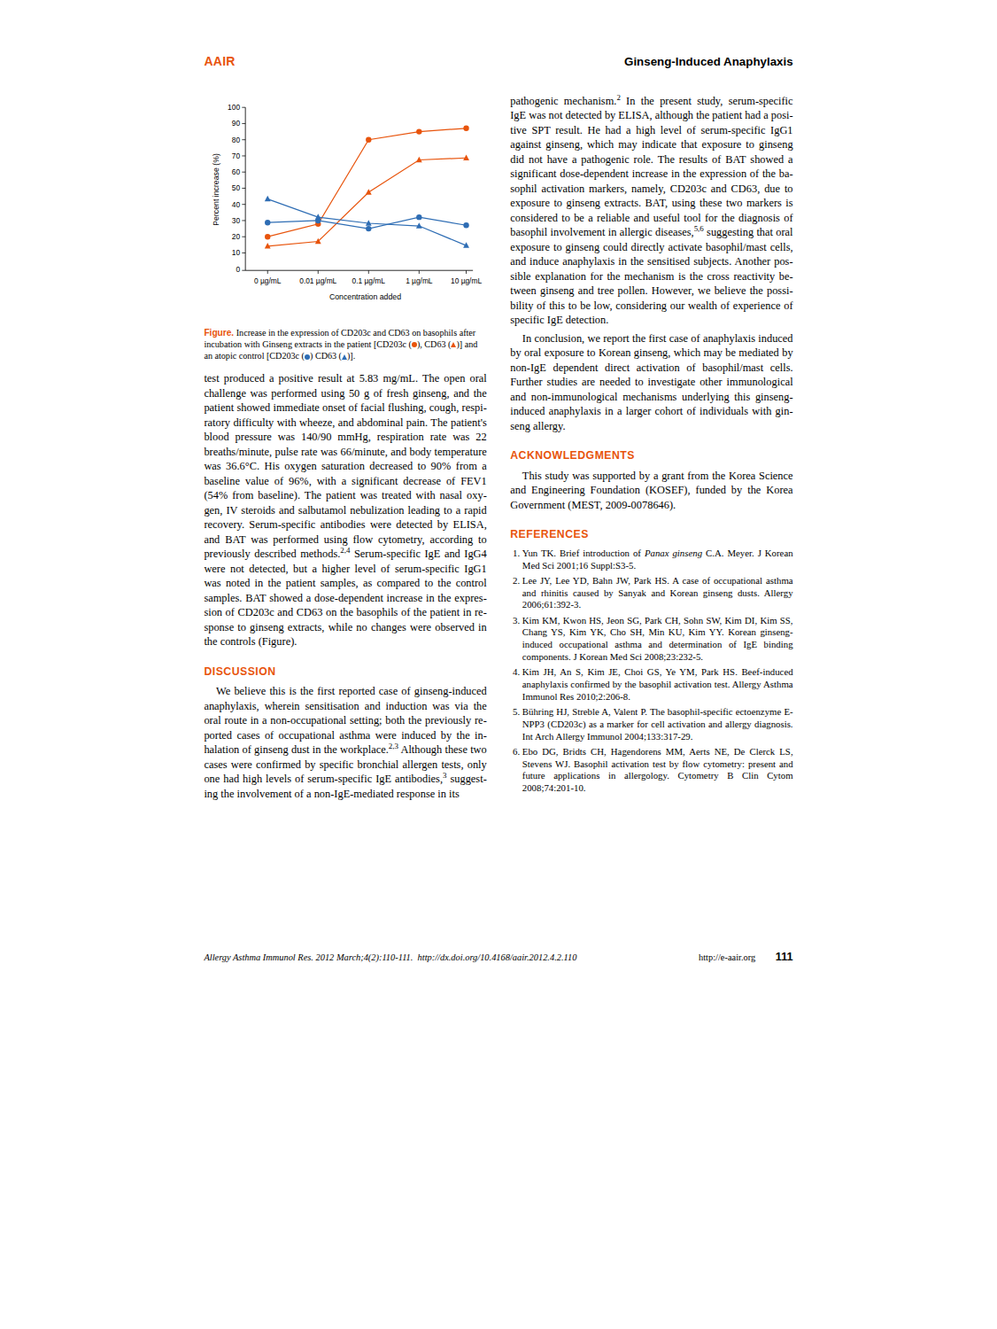AAIR
Ginseng-Induced Anaphylaxis
100 90 80 70 60 50 40 30 20 10 0 0 µg/mL 0.01 µg/mL 0.1 µg/mL 1 µg/mL 10 µg/mL Concentration added Percent increase (%)
Figure. Increase in the expression of CD203c and CD63 on basophils after incubation with Ginseng extracts in the patient [CD203c ( ), CD63 ( )] and an atopic control [CD203c ( ) CD63 ( )].
test produced a positive result at 5.83 mg/mL. The open oral challenge was performed using 50 g of fresh ginseng, and the patient showed immediate onset of facial flushing, cough, respiratory difficulty with wheeze, and abdominal pain. The patient's blood pressure was 140/90 mmHg, respiration rate was 22 breaths/minute, pulse rate was 66/minute, and body temperature was 36.6°C. His oxygen saturation decreased to 90% from a baseline value of 96%, with a significant decrease of FEV1 (54% from baseline). The patient was treated with nasal oxygen, IV steroids and salbutamol nebulization leading to a rapid recovery. Serum-specific antibodies were detected by ELISA, and BAT was performed using flow cytometry, according to previously described methods.2,4 Serum-specific IgE and IgG4 were not detected, but a higher level of serum-specific IgG1 was noted in the patient samples, as compared to the control samples. BAT showed a dose-dependent increase in the expression of CD203c and CD63 on the basophils of the patient in response to ginseng extracts, while no changes were observed in the controls (Figure).
Discussion
We believe this is the first reported case of ginseng-induced anaphylaxis, wherein sensitisation and induction was via the oral route in a non-occupational setting; both the previously reported cases of occupational asthma were induced by the inhalation of ginseng dust in the workplace.2,3 Although these two cases were confirmed by specific bronchial allergen tests, only one had high levels of serum-specific IgE antibodies,3 suggesting the involvement of a non-IgE-mediated response in its
pathogenic mechanism.2 In the present study, serum-specific IgE was not detected by ELISA, although the patient had a positive SPT result. He had a high level of serum-specific IgG1 against ginseng, which may indicate that exposure to ginseng did not have a pathogenic role. The results of BAT showed a significant dose-dependent increase in the expression of the basophil activation markers, namely, CD203c and CD63, due to exposure to ginseng extracts. BAT, using these two markers is considered to be a reliable and useful tool for the diagnosis of basophil involvement in allergic diseases,5,6 suggesting that oral exposure to ginseng could directly activate basophil/mast cells, and induce anaphylaxis in the sensitised subjects. Another possible explanation for the mechanism is the cross reactivity between ginseng and tree pollen. However, we believe the possibility of this to be low, considering our wealth of experience of specific IgE detection.
In conclusion, we report the first case of anaphylaxis induced by oral exposure to Korean ginseng, which may be mediated by non-IgE dependent direct activation of basophil/mast cells. Further studies are needed to investigate other immunological and non-immunological mechanisms underlying this ginseng-induced anaphylaxis in a larger cohort of individuals with ginseng allergy.
Acknowledgments
This study was supported by a grant from the Korea Science and Engineering Foundation (KOSEF), funded by the Korea Government (MEST, 2009-0078646).
References
Yun TK. Brief introduction of Panax ginseng C.A. Meyer. J Korean Med Sci 2001;16 Suppl:S3-5.
Lee JY, Lee YD, Bahn JW, Park HS. A case of occupational asthma and rhinitis caused by Sanyak and Korean ginseng dusts. Allergy 2006;61:392-3.
Kim KM, Kwon HS, Jeon SG, Park CH, Sohn SW, Kim DI, Kim SS, Chang YS, Kim YK, Cho SH, Min KU, Kim YY. Korean ginseng-induced occupational asthma and determination of IgE binding components. J Korean Med Sci 2008;23:232-5.
Kim JH, An S, Kim JE, Choi GS, Ye YM, Park HS. Beef-induced anaphylaxis confirmed by the basophil activation test. Allergy Asthma Immunol Res 2010;2:206-8.
Bühring HJ, Streble A, Valent P. The basophil-specific ectoenzyme E-NPP3 (CD203c) as a marker for cell activation and allergy diagnosis. Int Arch Allergy Immunol 2004;133:317-29.
Ebo DG, Bridts CH, Hagendorens MM, Aerts NE, De Clerck LS, Stevens WJ. Basophil activation test by flow cytometry: present and future applications in allergology. Cytometry B Clin Cytom 2008;74:201-10.
Allergy Asthma Immunol Res. 2012 March;4(2):110-111. http://dx.doi.org/10.4168/aair.2012.4.2.110
http://e-aair.org
111